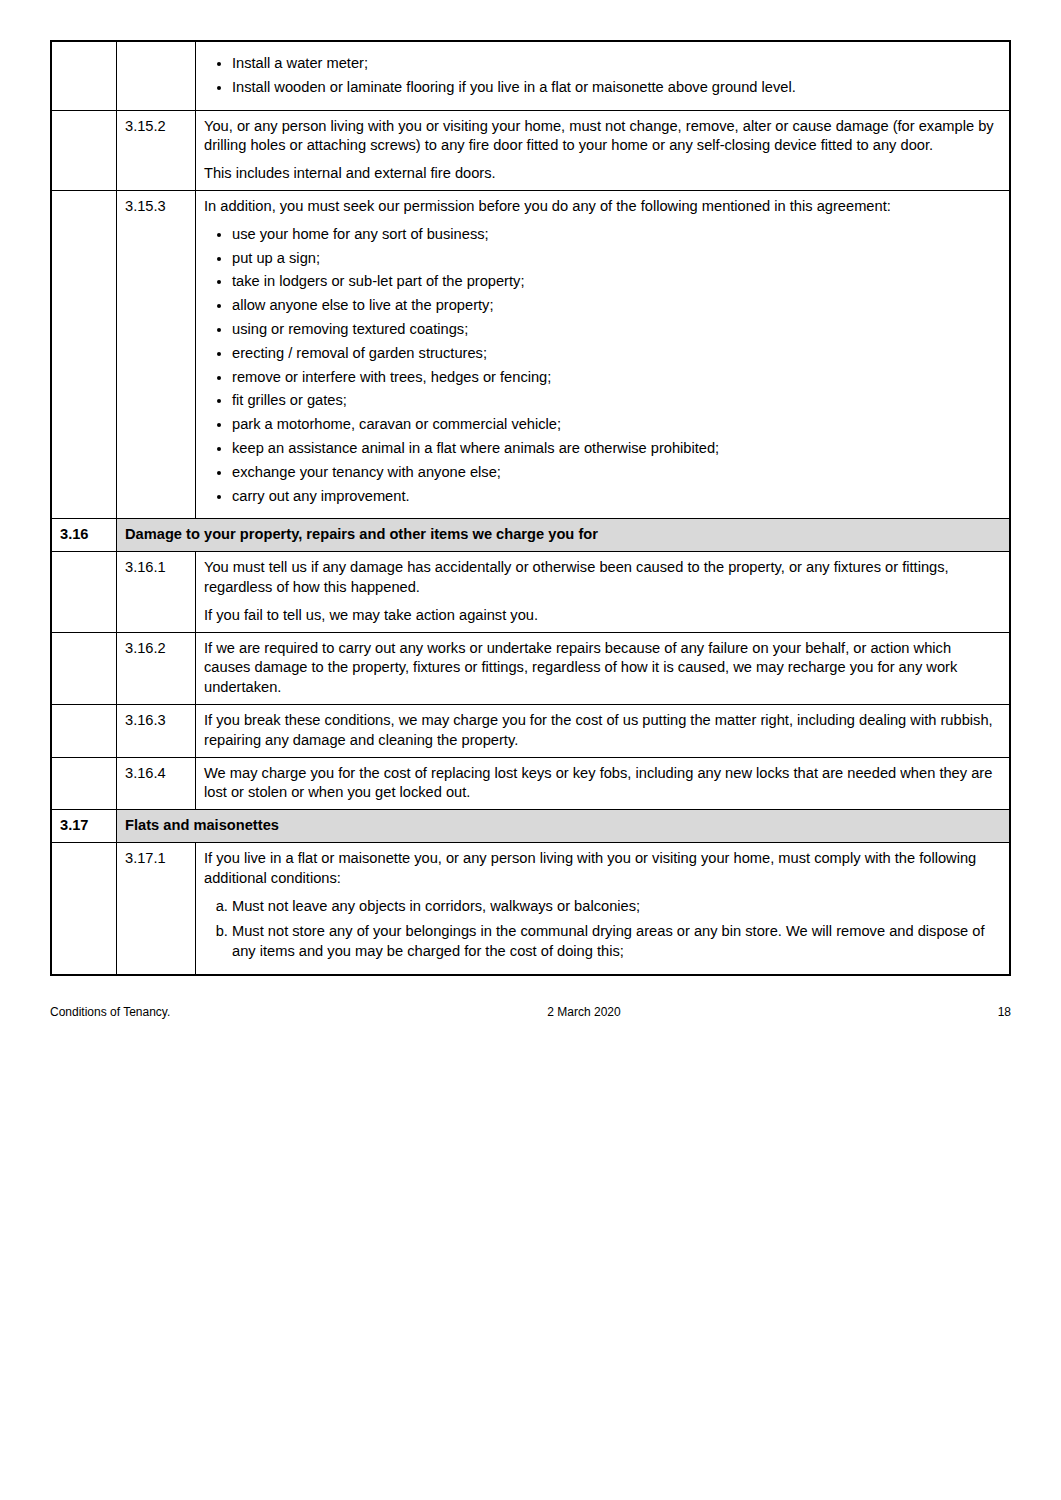| | | Install a water meter; Install wooden or laminate flooring if you live in a flat or maisonette above ground level. |
| | 3.15.2 | You, or any person living with you or visiting your home, must not change, remove, alter or cause damage (for example by drilling holes or attaching screws) to any fire door fitted to your home or any self-closing device fitted to any door. This includes internal and external fire doors. |
| | 3.15.3 | In addition, you must seek our permission before you do any of the following mentioned in this agreement: use your home for any sort of business; put up a sign; take in lodgers or sub-let part of the property; allow anyone else to live at the property; using or removing textured coatings; erecting / removal of garden structures; remove or interfere with trees, hedges or fencing; fit grilles or gates; park a motorhome, caravan or commercial vehicle; keep an assistance animal in a flat where animals are otherwise prohibited; exchange your tenancy with anyone else; carry out any improvement. |
| 3.16 | Damage to your property, repairs and other items we charge you for |
| | 3.16.1 | You must tell us if any damage has accidentally or otherwise been caused to the property, or any fixtures or fittings, regardless of how this happened. If you fail to tell us, we may take action against you. |
| | 3.16.2 | If we are required to carry out any works or undertake repairs because of any failure on your behalf, or action which causes damage to the property, fixtures or fittings, regardless of how it is caused, we may recharge you for any work undertaken. |
| | 3.16.3 | If you break these conditions, we may charge you for the cost of us putting the matter right, including dealing with rubbish, repairing any damage and cleaning the property. |
| | 3.16.4 | We may charge you for the cost of replacing lost keys or key fobs, including any new locks that are needed when they are lost or stolen or when you get locked out. |
| 3.17 | Flats and maisonettes |
| | 3.17.1 | If you live in a flat or maisonette you, or any person living with you or visiting your home, must comply with the following additional conditions: Must not leave any objects in corridors, walkways or balconies; Must not store any of your belongings in the communal drying areas or any bin store. We will remove and dispose of any items and you may be charged for the cost of doing this; |
Conditions of Tenancy. 2 March 2020 18